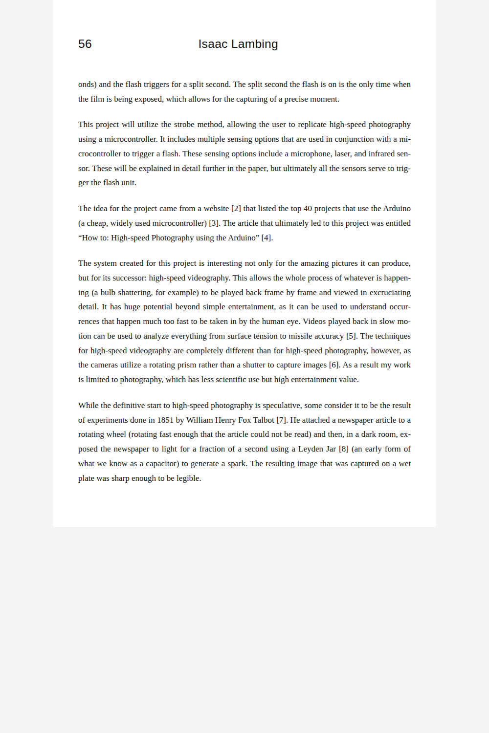56 Isaac Lambing
onds) and the flash triggers for a split second. The split second the flash is on is the only time when the film is being exposed, which allows for the capturing of a precise moment.
This project will utilize the strobe method, allowing the user to replicate high-speed photography using a microcontroller. It includes multiple sensing options that are used in conjunction with a microcontroller to trigger a flash. These sensing options include a microphone, laser, and infrared sensor. These will be explained in detail further in the paper, but ultimately all the sensors serve to trigger the flash unit.
The idea for the project came from a website [2] that listed the top 40 projects that use the Arduino (a cheap, widely used microcontroller) [3]. The article that ultimately led to this project was entitled “How to: High-speed Photography using the Arduino” [4].
The system created for this project is interesting not only for the amazing pictures it can produce, but for its successor: high-speed videography. This allows the whole process of whatever is happening (a bulb shattering, for example) to be played back frame by frame and viewed in excruciating detail. It has huge potential beyond simple entertainment, as it can be used to understand occurrences that happen much too fast to be taken in by the human eye. Videos played back in slow motion can be used to analyze everything from surface tension to missile accuracy [5]. The techniques for high-speed videography are completely different than for high-speed photography, however, as the cameras utilize a rotating prism rather than a shutter to capture images [6]. As a result my work is limited to photography, which has less scientific use but high entertainment value.
While the definitive start to high-speed photography is speculative, some consider it to be the result of experiments done in 1851 by William Henry Fox Talbot [7]. He attached a newspaper article to a rotating wheel (rotating fast enough that the article could not be read) and then, in a dark room, exposed the newspaper to light for a fraction of a second using a Leyden Jar [8] (an early form of what we know as a capacitor) to generate a spark. The resulting image that was captured on a wet plate was sharp enough to be legible.